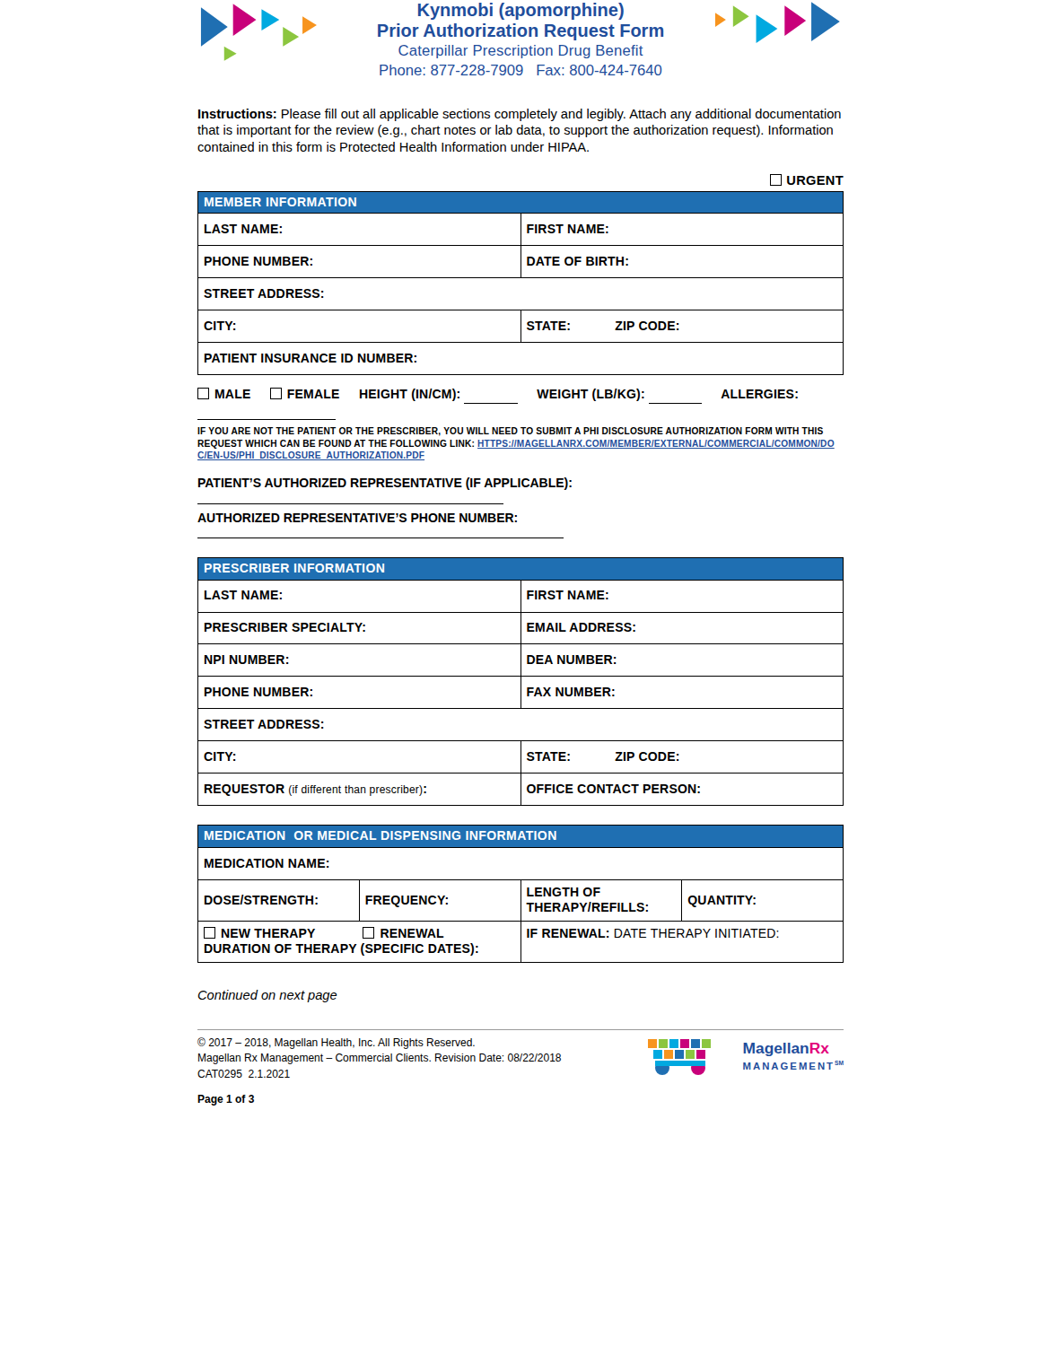Kynmobi (apomorphine)
Prior Authorization Request Form
Caterpillar Prescription Drug Benefit
Phone: 877-228-7909 Fax: 800-424-7640
Instructions: Please fill out all applicable sections completely and legibly. Attach any additional documentation that is important for the review (e.g., chart notes or lab data, to support the authorization request). Information contained in this form is Protected Health Information under HIPAA.
URGENT
| MEMBER INFORMATION |
| LAST NAME: | FIRST NAME: |
| PHONE NUMBER: | DATE OF BIRTH: |
| STREET ADDRESS: |
| CITY: | STATE: ZIP CODE: |
| PATIENT INSURANCE ID NUMBER: |
MALE FEMALE HEIGHT (IN/CM): WEIGHT (LB/KG): ALLERGIES:
If you are not the patient or the prescriber, you will need to submit a PHI disclosure authorization form with this request which can be found at the following link: HTTPS://MAGELLANRX.COM/MEMBER/EXTERNAL/COMMERCIAL/COMMON/DOC/EN-US/PHI_DISCLOSURE_AUTHORIZATION.PDF
PATIENT’S AUTHORIZED REPRESENTATIVE (IF APPLICABLE):
AUTHORIZED REPRESENTATIVE’S PHONE NUMBER:
| PRESCRIBER INFORMATION |
| LAST NAME: | FIRST NAME: |
| PRESCRIBER SPECIALTY: | EMAIL ADDRESS: |
| NPI NUMBER: | DEA NUMBER: |
| PHONE NUMBER: | FAX NUMBER: |
| STREET ADDRESS: |
| CITY: | STATE: ZIP CODE: |
| REQUESTOR (if different than prescriber) : | OFFICE CONTACT PERSON: |
| MEDICATION OR MEDICAL DISPENSING INFORMATION |
| MEDICATION NAME: |
| DOSE/STRENGTH: | FREQUENCY: | LENGTH OF THERAPY/REFILLS: | QUANTITY: |
| NEW THERAPY RENEWAL DURATION OF THERAPY (SPECIFIC DATES): | IF RENEWAL: DATE THERAPY INITIATED: |
Continued on next page
© 2017 – 2018, Magellan Health, Inc. All Rights Reserved.
Magellan Rx Management – Commercial Clients. Revision Date: 08/22/2018
CAT0295 2.1.2021
Page 1 of 3
MagellanRx
MANAGEMENTSM